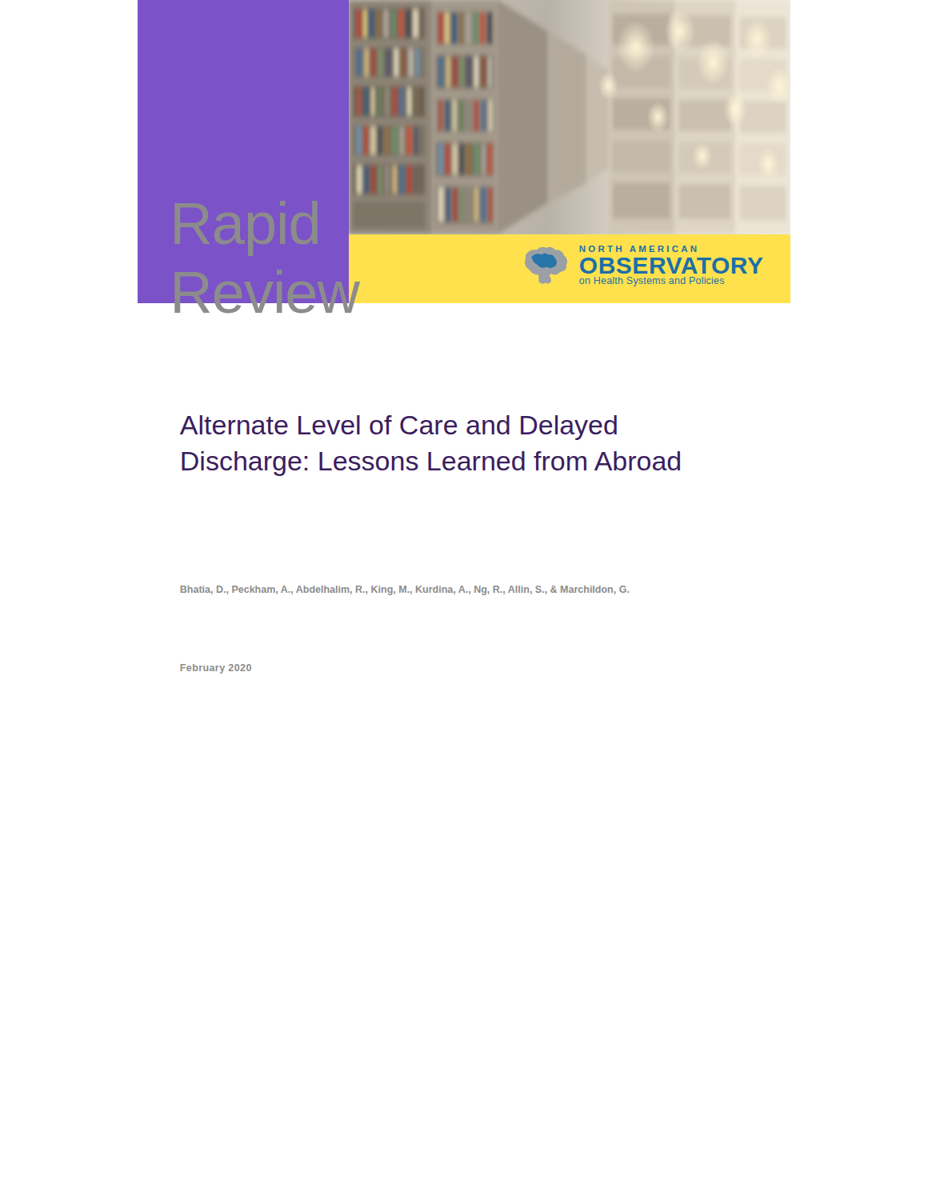NORTH AMERICAN
OBSERVATORY
on Health Systems and Policies
Rapid
Review
Alternate Level of Care and Delayed Discharge: Lessons Learned from Abroad
Bhatia, D., Peckham, A., Abdelhalim, R., King, M., Kurdina, A., Ng, R., Allin, S., & Marchildon, G.
February 2020